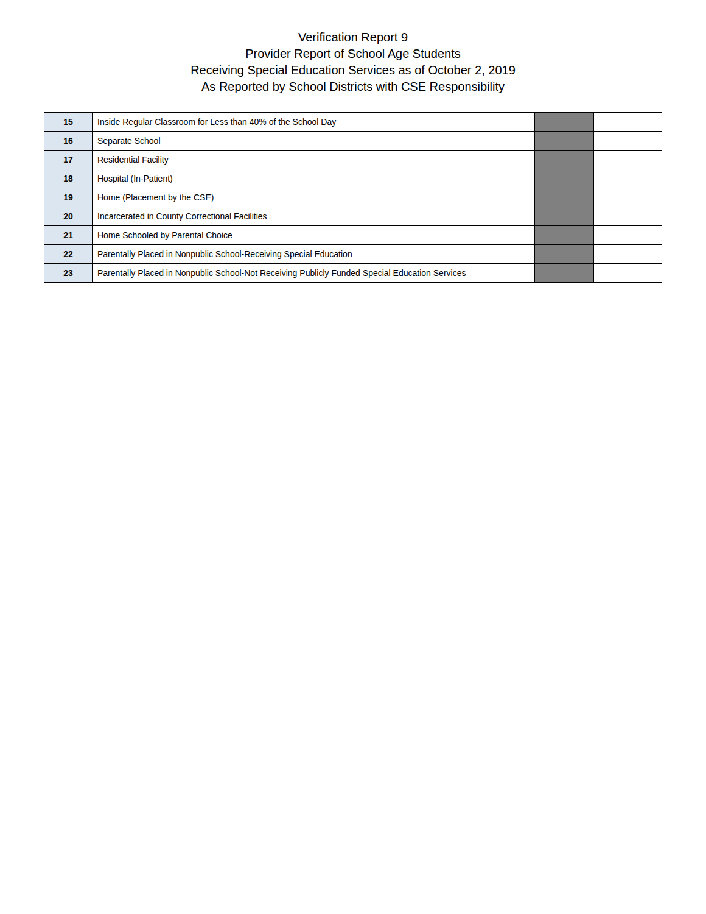Verification Report 9
Provider Report of School Age Students
Receiving Special Education Services as of October 2, 2019
As Reported by School Districts with CSE Responsibility
| 15 | Inside Regular Classroom for Less than 40% of the School Day | | |
| 16 | Separate School | | |
| 17 | Residential Facility | | |
| 18 | Hospital (In-Patient) | | |
| 19 | Home (Placement by the CSE) | | |
| 20 | Incarcerated in County Correctional Facilities | | |
| 21 | Home Schooled by Parental Choice | | |
| 22 | Parentally Placed in Nonpublic School-Receiving Special Education | | |
| 23 | Parentally Placed in Nonpublic School-Not Receiving Publicly Funded Special Education Services | | |